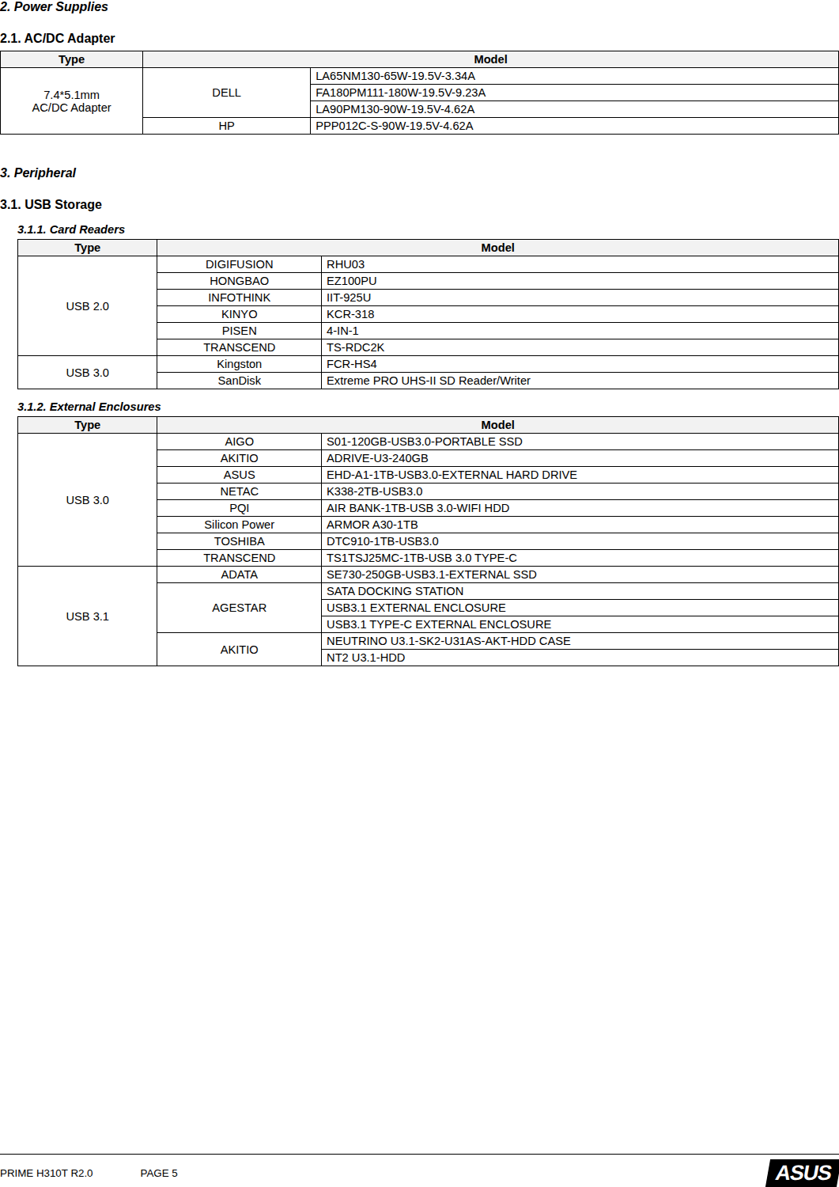2. Power Supplies
2.1. AC/DC Adapter
| Type | Model |
| --- | --- |
| 7.4*5.1mm AC/DC Adapter | DELL | LA65NM130-65W-19.5V-3.34A |
| FA180PM111-180W-19.5V-9.23A |
| LA90PM130-90W-19.5V-4.62A |
| HP | PPP012C-S-90W-19.5V-4.62A |
3. Peripheral
3.1. USB Storage
3.1.1. Card Readers
| Type | Model |
| --- | --- |
| USB 2.0 | DIGIFUSION | RHU03 |
| HONGBAO | EZ100PU |
| INFOTHINK | IIT-925U |
| KINYO | KCR-318 |
| PISEN | 4-IN-1 |
| TRANSCEND | TS-RDC2K |
| USB 3.0 | Kingston | FCR-HS4 |
| SanDisk | Extreme PRO UHS-II SD Reader/Writer |
3.1.2. External Enclosures
| Type | Model |
| --- | --- |
| USB 3.0 | AIGO | S01-120GB-USB3.0-PORTABLE SSD |
| AKITIO | ADRIVE-U3-240GB |
| ASUS | EHD-A1-1TB-USB3.0-EXTERNAL HARD DRIVE |
| NETAC | K338-2TB-USB3.0 |
| PQI | AIR BANK-1TB-USB 3.0-WIFI HDD |
| Silicon Power | ARMOR A30-1TB |
| TOSHIBA | DTC910-1TB-USB3.0 |
| TRANSCEND | TS1TSJ25MC-1TB-USB 3.0 TYPE-C |
| USB 3.1 | ADATA | SE730-250GB-USB3.1-EXTERNAL SSD |
| AGESTAR | SATA DOCKING STATION |
| USB3.1 EXTERNAL ENCLOSURE |
| USB3.1 TYPE-C EXTERNAL ENCLOSURE |
| AKITIO | NEUTRINO U3.1-SK2-U31AS-AKT-HDD CASE |
| NT2 U3.1-HDD |
PRIME H310T R2.0 PAGE 5 ASUS